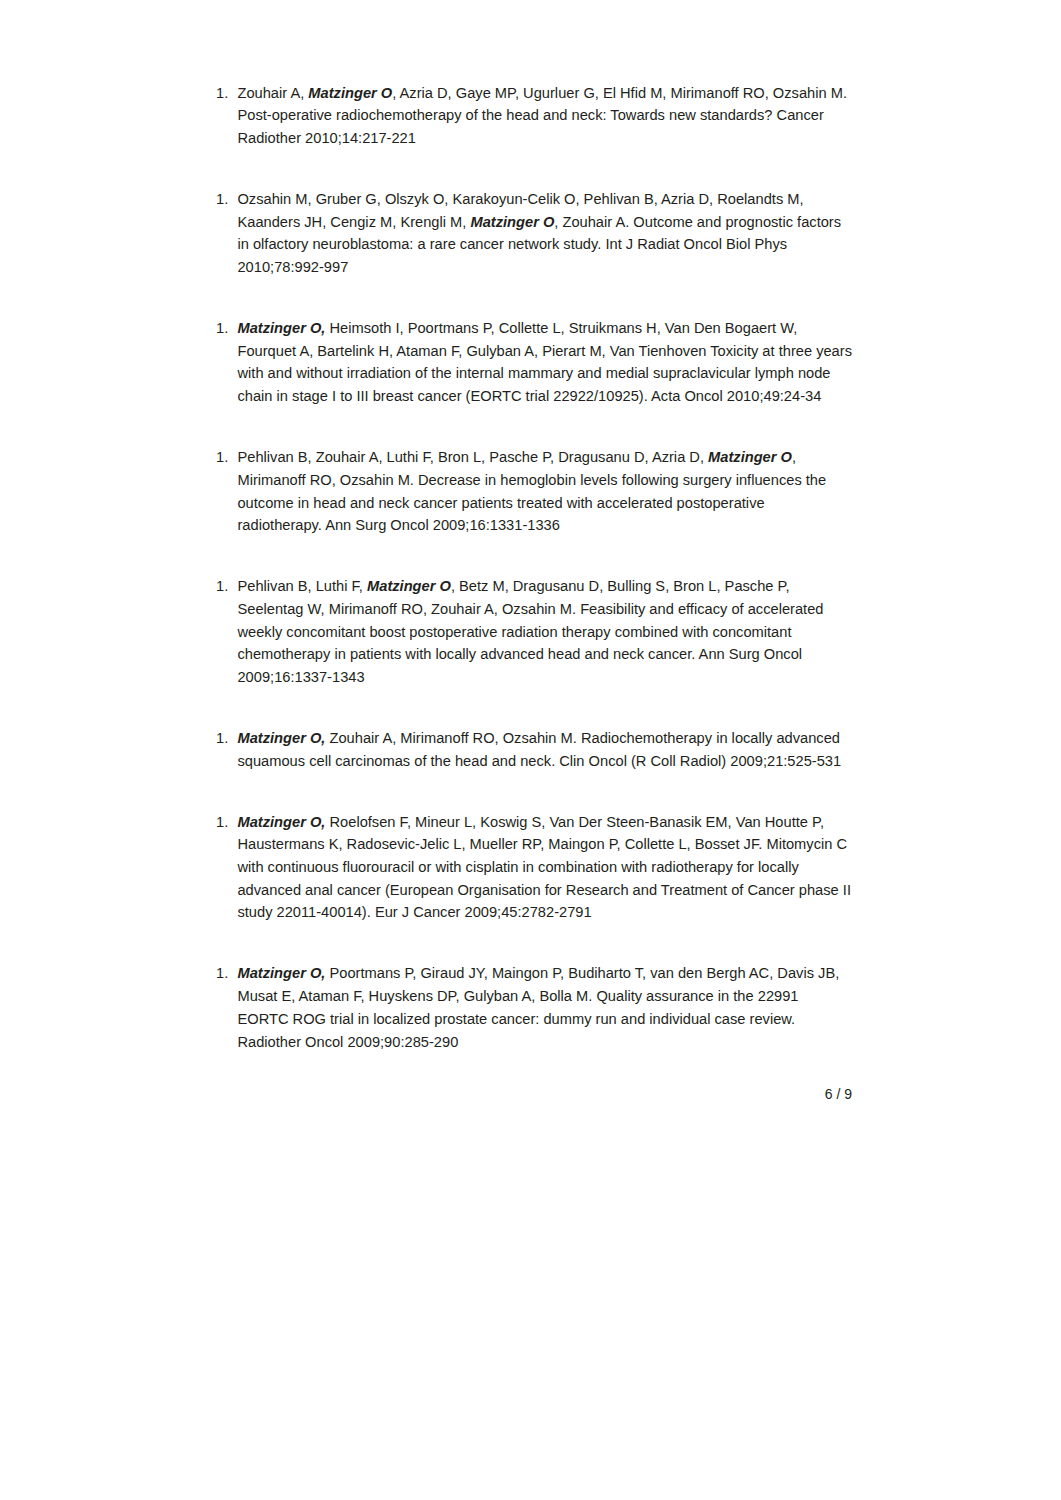Zouhair A, Matzinger O, Azria D, Gaye MP, Ugurluer G, El Hfid M, Mirimanoff RO, Ozsahin M. Post-operative radiochemotherapy of the head and neck: Towards new standards? Cancer Radiother 2010;14:217-221
Ozsahin M, Gruber G, Olszyk O, Karakoyun-Celik O, Pehlivan B, Azria D, Roelandts M, Kaanders JH, Cengiz M, Krengli M, Matzinger O, Zouhair A. Outcome and prognostic factors in olfactory neuroblastoma: a rare cancer network study. Int J Radiat Oncol Biol Phys 2010;78:992-997
Matzinger O, Heimsoth I, Poortmans P, Collette L, Struikmans H, Van Den Bogaert W, Fourquet A, Bartelink H, Ataman F, Gulyban A, Pierart M, Van Tienhoven Toxicity at three years with and without irradiation of the internal mammary and medial supraclavicular lymph node chain in stage I to III breast cancer (EORTC trial 22922/10925). Acta Oncol 2010;49:24-34
Pehlivan B, Zouhair A, Luthi F, Bron L, Pasche P, Dragusanu D, Azria D, Matzinger O, Mirimanoff RO, Ozsahin M. Decrease in hemoglobin levels following surgery influences the outcome in head and neck cancer patients treated with accelerated postoperative radiotherapy. Ann Surg Oncol 2009;16:1331-1336
Pehlivan B, Luthi F, Matzinger O, Betz M, Dragusanu D, Bulling S, Bron L, Pasche P, Seelentag W, Mirimanoff RO, Zouhair A, Ozsahin M. Feasibility and efficacy of accelerated weekly concomitant boost postoperative radiation therapy combined with concomitant chemotherapy in patients with locally advanced head and neck cancer. Ann Surg Oncol 2009;16:1337-1343
Matzinger O, Zouhair A, Mirimanoff RO, Ozsahin M. Radiochemotherapy in locally advanced squamous cell carcinomas of the head and neck. Clin Oncol (R Coll Radiol) 2009;21:525-531
Matzinger O, Roelofsen F, Mineur L, Koswig S, Van Der Steen-Banasik EM, Van Houtte P, Haustermans K, Radosevic-Jelic L, Mueller RP, Maingon P, Collette L, Bosset JF. Mitomycin C with continuous fluorouracil or with cisplatin in combination with radiotherapy for locally advanced anal cancer (European Organisation for Research and Treatment of Cancer phase II study 22011-40014). Eur J Cancer 2009;45:2782-2791
Matzinger O, Poortmans P, Giraud JY, Maingon P, Budiharto T, van den Bergh AC, Davis JB, Musat E, Ataman F, Huyskens DP, Gulyban A, Bolla M. Quality assurance in the 22991 EORTC ROG trial in localized prostate cancer: dummy run and individual case review. Radiother Oncol 2009;90:285-290
6 / 9